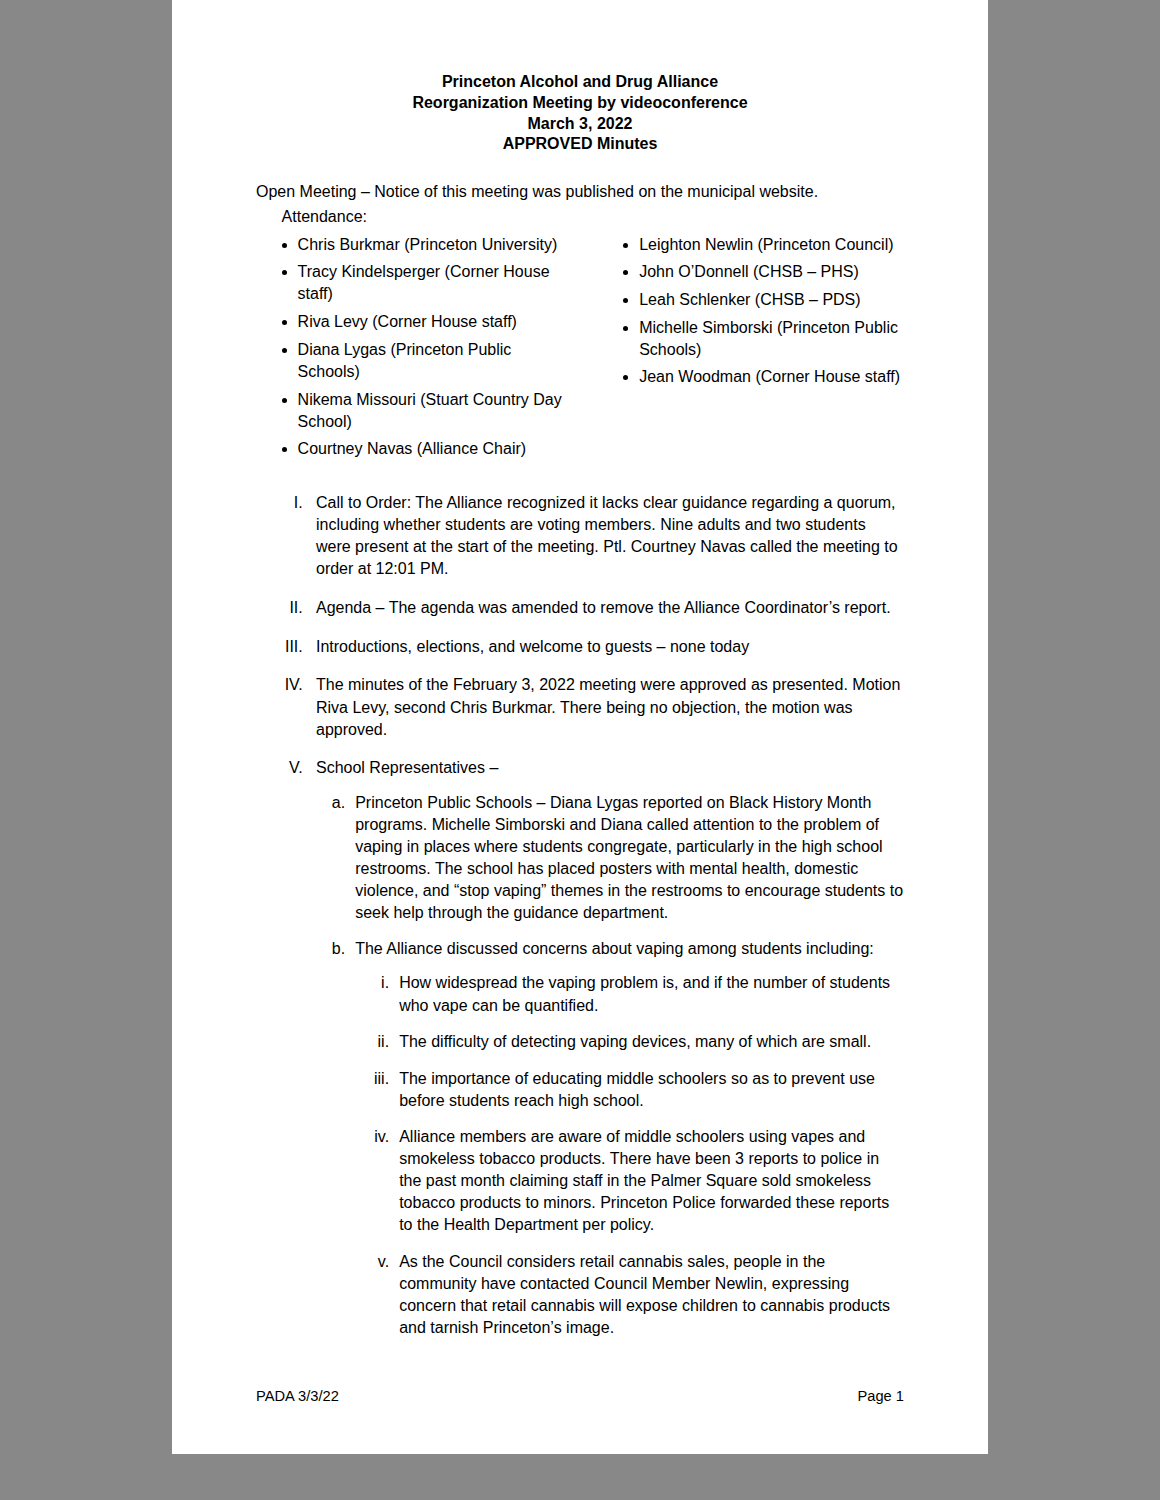Princeton Alcohol and Drug Alliance
Reorganization Meeting by videoconference
March 3, 2022
APPROVED Minutes
Open Meeting – Notice of this meeting was published on the municipal website.
Attendance:
Chris Burkmar (Princeton University)
Tracy Kindelsperger (Corner House staff)
Riva Levy (Corner House staff)
Diana Lygas (Princeton Public Schools)
Nikema Missouri (Stuart Country Day School)
Courtney Navas (Alliance Chair)
Leighton Newlin (Princeton Council)
John O’Donnell (CHSB – PHS)
Leah Schlenker (CHSB – PDS)
Michelle Simborski (Princeton Public Schools)
Jean Woodman (Corner House staff)
Call to Order: The Alliance recognized it lacks clear guidance regarding a quorum, including whether students are voting members. Nine adults and two students were present at the start of the meeting. Ptl. Courtney Navas called the meeting to order at 12:01 PM.
Agenda – The agenda was amended to remove the Alliance Coordinator’s report.
Introductions, elections, and welcome to guests – none today
The minutes of the February 3, 2022 meeting were approved as presented. Motion Riva Levy, second Chris Burkmar. There being no objection, the motion was approved.
School Representatives –
Princeton Public Schools – Diana Lygas reported on Black History Month programs. Michelle Simborski and Diana called attention to the problem of vaping in places where students congregate, particularly in the high school restrooms. The school has placed posters with mental health, domestic violence, and “stop vaping” themes in the restrooms to encourage students to seek help through the guidance department.
The Alliance discussed concerns about vaping among students including:
How widespread the vaping problem is, and if the number of students who vape can be quantified.
The difficulty of detecting vaping devices, many of which are small.
The importance of educating middle schoolers so as to prevent use before students reach high school.
Alliance members are aware of middle schoolers using vapes and smokeless tobacco products. There have been 3 reports to police in the past month claiming staff in the Palmer Square sold smokeless tobacco products to minors. Princeton Police forwarded these reports to the Health Department per policy.
As the Council considers retail cannabis sales, people in the community have contacted Council Member Newlin, expressing concern that retail cannabis will expose children to cannabis products and tarnish Princeton’s image.
PADA 3/3/22 Page 1